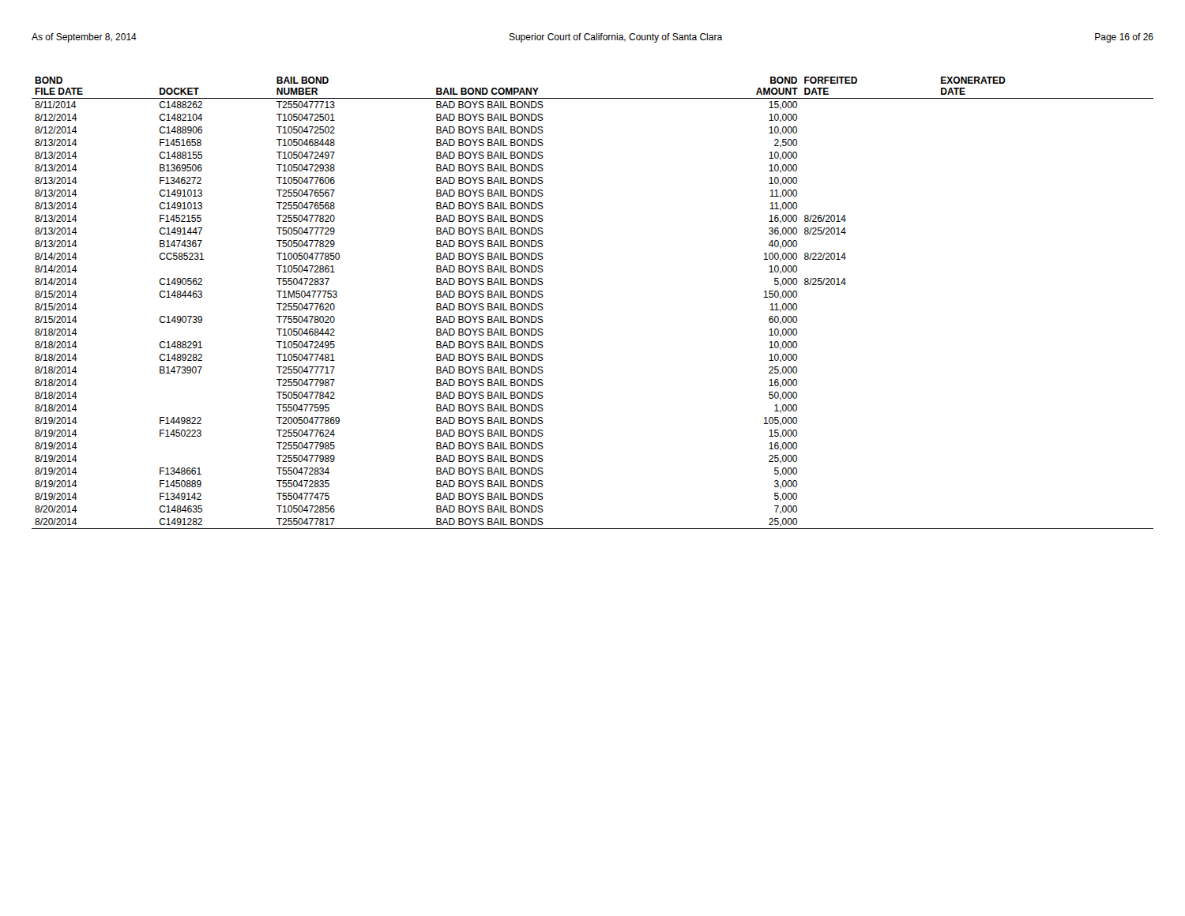As of September 8, 2014
Superior Court of California, County of Santa Clara
Page 16 of 26
| BOND FILE DATE | DOCKET | BAIL BOND NUMBER | BAIL BOND COMPANY | BOND AMOUNT | FORFEITED DATE | EXONERATED DATE | |
| --- | --- | --- | --- | --- | --- | --- | --- |
| 8/11/2014 | C1488262 | T2550477713 | BAD BOYS BAIL BONDS | 15,000 | | | |
| 8/12/2014 | C1482104 | T1050472501 | BAD BOYS BAIL BONDS | 10,000 | | | |
| 8/12/2014 | C1488906 | T1050472502 | BAD BOYS BAIL BONDS | 10,000 | | | |
| 8/13/2014 | F1451658 | T1050468448 | BAD BOYS BAIL BONDS | 2,500 | | | |
| 8/13/2014 | C1488155 | T1050472497 | BAD BOYS BAIL BONDS | 10,000 | | | |
| 8/13/2014 | B1369506 | T1050472938 | BAD BOYS BAIL BONDS | 10,000 | | | |
| 8/13/2014 | F1346272 | T1050477606 | BAD BOYS BAIL BONDS | 10,000 | | | |
| 8/13/2014 | C1491013 | T2550476567 | BAD BOYS BAIL BONDS | 11,000 | | | |
| 8/13/2014 | C1491013 | T2550476568 | BAD BOYS BAIL BONDS | 11,000 | | | |
| 8/13/2014 | F1452155 | T2550477820 | BAD BOYS BAIL BONDS | 16,000 | 8/26/2014 | | |
| 8/13/2014 | C1491447 | T5050477729 | BAD BOYS BAIL BONDS | 36,000 | 8/25/2014 | | |
| 8/13/2014 | B1474367 | T5050477829 | BAD BOYS BAIL BONDS | 40,000 | | | |
| 8/14/2014 | CC585231 | T10050477850 | BAD BOYS BAIL BONDS | 100,000 | 8/22/2014 | | |
| 8/14/2014 | | T1050472861 | BAD BOYS BAIL BONDS | 10,000 | | | |
| 8/14/2014 | C1490562 | T550472837 | BAD BOYS BAIL BONDS | 5,000 | 8/25/2014 | | |
| 8/15/2014 | C1484463 | T1M50477753 | BAD BOYS BAIL BONDS | 150,000 | | | |
| 8/15/2014 | | T2550477620 | BAD BOYS BAIL BONDS | 11,000 | | | |
| 8/15/2014 | C1490739 | T7550478020 | BAD BOYS BAIL BONDS | 60,000 | | | |
| 8/18/2014 | | T1050468442 | BAD BOYS BAIL BONDS | 10,000 | | | |
| 8/18/2014 | C1488291 | T1050472495 | BAD BOYS BAIL BONDS | 10,000 | | | |
| 8/18/2014 | C1489282 | T1050477481 | BAD BOYS BAIL BONDS | 10,000 | | | |
| 8/18/2014 | B1473907 | T2550477717 | BAD BOYS BAIL BONDS | 25,000 | | | |
| 8/18/2014 | | T2550477987 | BAD BOYS BAIL BONDS | 16,000 | | | |
| 8/18/2014 | | T5050477842 | BAD BOYS BAIL BONDS | 50,000 | | | |
| 8/18/2014 | | T550477595 | BAD BOYS BAIL BONDS | 1,000 | | | |
| 8/19/2014 | F1449822 | T20050477869 | BAD BOYS BAIL BONDS | 105,000 | | | |
| 8/19/2014 | F1450223 | T2550477624 | BAD BOYS BAIL BONDS | 15,000 | | | |
| 8/19/2014 | | T2550477985 | BAD BOYS BAIL BONDS | 16,000 | | | |
| 8/19/2014 | | T2550477989 | BAD BOYS BAIL BONDS | 25,000 | | | |
| 8/19/2014 | F1348661 | T550472834 | BAD BOYS BAIL BONDS | 5,000 | | | |
| 8/19/2014 | F1450889 | T550472835 | BAD BOYS BAIL BONDS | 3,000 | | | |
| 8/19/2014 | F1349142 | T550477475 | BAD BOYS BAIL BONDS | 5,000 | | | |
| 8/20/2014 | C1484635 | T1050472856 | BAD BOYS BAIL BONDS | 7,000 | | | |
| 8/20/2014 | C1491282 | T2550477817 | BAD BOYS BAIL BONDS | 25,000 | | | |